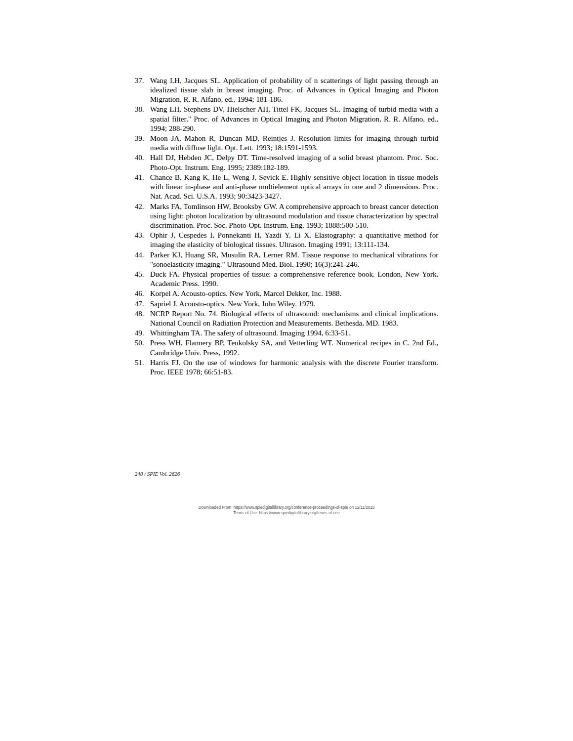37. Wang LH, Jacques SL. Application of probability of n scatterings of light passing through an idealized tissue slab in breast imaging. Proc. of Advances in Optical Imaging and Photon Migration, R. R. Alfano, ed., 1994; 181-186.
38. Wang LH, Stephens DV, Hielscher AH, Tittel FK, Jacques SL. Imaging of turbid media with a spatial filter," Proc. of Advances in Optical Imaging and Photon Migration, R. R. Alfano, ed., 1994; 288-290.
39. Moon JA, Mahon R, Duncan MD, Reintjes J. Resolution limits for imaging through turbid media with diffuse light. Opt. Lett. 1993; 18:1591-1593.
40. Hall DJ, Hebden JC, Delpy DT. Time-resolved imaging of a solid breast phantom. Proc. Soc. Photo-Opt. Instrum. Eng. 1995; 2389:182-189.
41. Chance B, Kang K, He L, Weng J, Sevick E. Highly sensitive object location in tissue models with linear in-phase and anti-phase multielement optical arrays in one and 2 dimensions. Proc. Nat. Acad. Sci. U.S.A. 1993; 90:3423-3427.
42. Marks FA, Tomlinson HW, Brooksby GW. A comprehensive approach to breast cancer detection using light: photon localization by ultrasound modulation and tissue characterization by spectral discrimination. Proc. Soc. Photo-Opt. Instrum. Eng. 1993; 1888:500-510.
43. Ophir J, Cespedes I, Ponnekanti H, Yazdi Y, Li X. Elastography: a quantitative method for imaging the elasticity of biological tissues. Ultrason. Imaging 1991; 13:111-134.
44. Parker KJ, Huang SR, Musulin RA, Lerner RM. Tissue response to mechanical vibrations for "sonoelasticity imaging." Ultrasound Med. Biol. 1990; 16(3):241-246.
45. Duck FA. Physical properties of tissue: a comprehensive reference book. London, New York, Academic Press. 1990.
46. Korpel A. Acousto-optics. New York, Marcel Dekker, Inc. 1988.
47. Sapriel J. Acousto-optics. New York, John Wiley. 1979.
48. NCRP Report No. 74. Biological effects of ultrasound: mechanisms and clinical implications. National Council on Radiation Protection and Measurements. Bethesda, MD. 1983.
49. Whittingham TA. The safety of ultrasound. Imaging 1994, 6:33-51.
50. Press WH, Flannery BP, Teukolsky SA, and Vetterling WT. Numerical recipes in C. 2nd Ed., Cambridge Univ. Press, 1992.
51. Harris FJ. On the use of windows for harmonic analysis with the discrete Fourier transform. Proc. IEEE 1978; 66:51-83.
248 / SPIE Vol. 2626
Downloaded From: https://www.spiedigitallibrary.org/conference-proceedings-of-spie on 12/11/2018
Terms of Use: https://www.spiedigitallibrary.org/terms-of-use